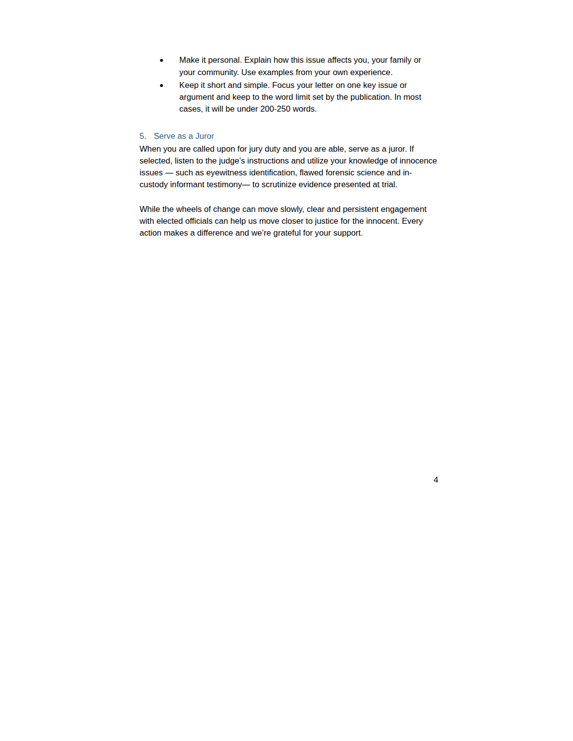Make it personal. Explain how this issue affects you, your family or your community. Use examples from your own experience.
Keep it short and simple. Focus your letter on one key issue or argument and keep to the word limit set by the publication. In most cases, it will be under 200-250 words.
5. Serve as a Juror
When you are called upon for jury duty and you are able, serve as a juror. If selected, listen to the judge’s instructions and utilize your knowledge of innocence issues — such as eyewitness identification, flawed forensic science and in-custody informant testimony— to scrutinize evidence presented at trial.
While the wheels of change can move slowly, clear and persistent engagement with elected officials can help us move closer to justice for the innocent. Every action makes a difference and we’re grateful for your support.
4